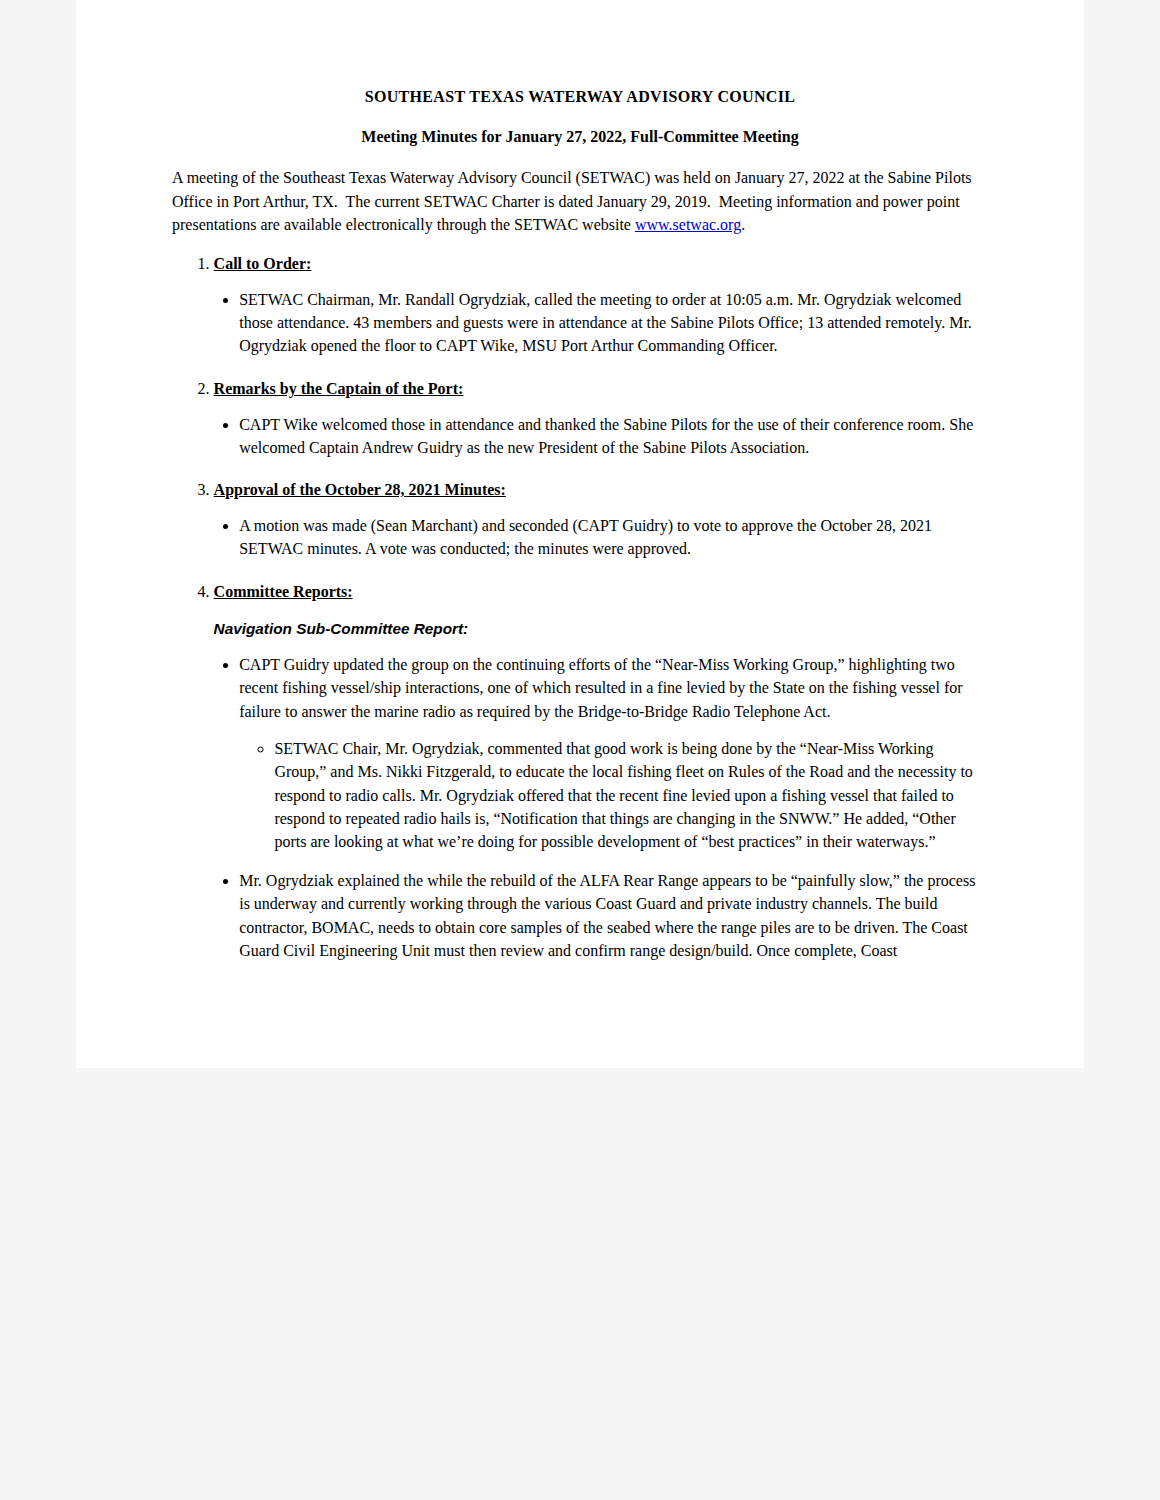SOUTHEAST TEXAS WATERWAY ADVISORY COUNCIL
Meeting Minutes for January 27, 2022, Full-Committee Meeting
A meeting of the Southeast Texas Waterway Advisory Council (SETWAC) was held on January 27, 2022 at the Sabine Pilots Office in Port Arthur, TX. The current SETWAC Charter is dated January 29, 2019. Meeting information and power point presentations are available electronically through the SETWAC website www.setwac.org.
Call to Order:
SETWAC Chairman, Mr. Randall Ogrydziak, called the meeting to order at 10:05 a.m. Mr. Ogrydziak welcomed those attendance. 43 members and guests were in attendance at the Sabine Pilots Office; 13 attended remotely. Mr. Ogrydziak opened the floor to CAPT Wike, MSU Port Arthur Commanding Officer.
Remarks by the Captain of the Port:
CAPT Wike welcomed those in attendance and thanked the Sabine Pilots for the use of their conference room. She welcomed Captain Andrew Guidry as the new President of the Sabine Pilots Association.
Approval of the October 28, 2021 Minutes:
A motion was made (Sean Marchant) and seconded (CAPT Guidry) to vote to approve the October 28, 2021 SETWAC minutes. A vote was conducted; the minutes were approved.
Committee Reports: Navigation Sub-Committee Report:
CAPT Guidry updated the group on the continuing efforts of the “Near-Miss Working Group,” highlighting two recent fishing vessel/ship interactions, one of which resulted in a fine levied by the State on the fishing vessel for failure to answer the marine radio as required by the Bridge-to-Bridge Radio Telephone Act.
SETWAC Chair, Mr. Ogrydziak, commented that good work is being done by the “Near-Miss Working Group,” and Ms. Nikki Fitzgerald, to educate the local fishing fleet on Rules of the Road and the necessity to respond to radio calls. Mr. Ogrydziak offered that the recent fine levied upon a fishing vessel that failed to respond to repeated radio hails is, “Notification that things are changing in the SNWW.” He added, “Other ports are looking at what we’re doing for possible development of “best practices” in their waterways.”
Mr. Ogrydziak explained the while the rebuild of the ALFA Rear Range appears to be “painfully slow,” the process is underway and currently working through the various Coast Guard and private industry channels. The build contractor, BOMAC, needs to obtain core samples of the seabed where the range piles are to be driven. The Coast Guard Civil Engineering Unit must then review and confirm range design/build. Once complete, Coast